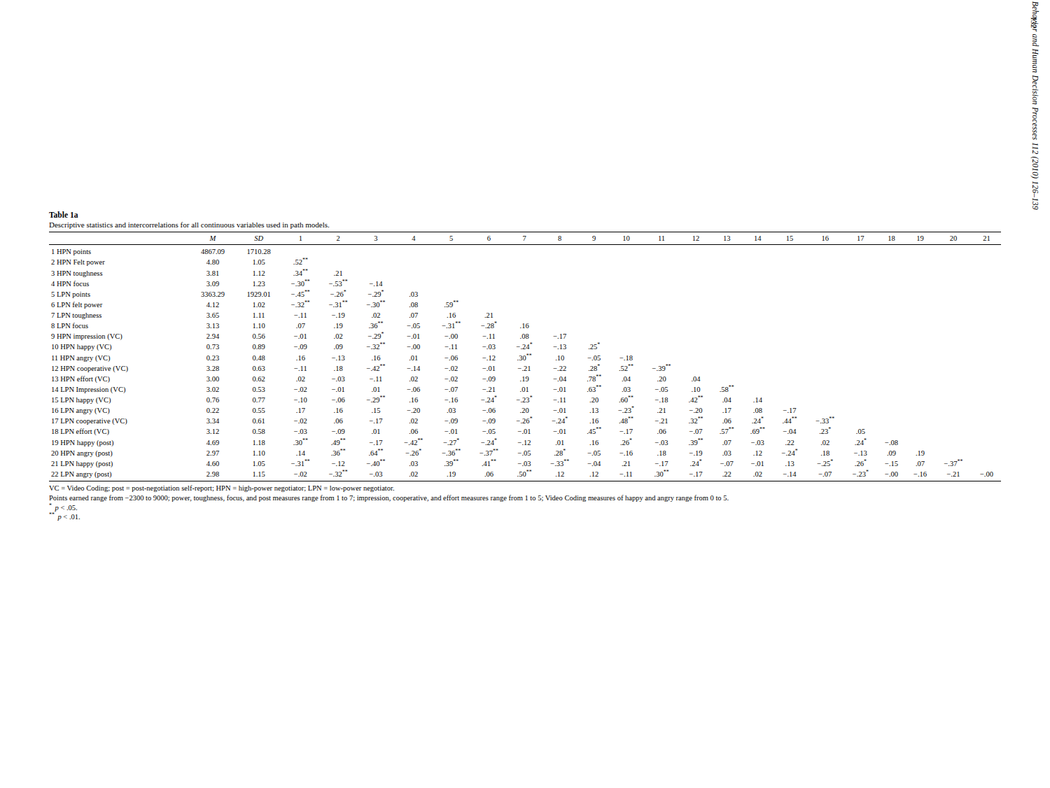132
J.R. Overbeck et al. / Organizational Behavior and Human Decision Processes 112 (2010) 126–139
Table 1a Descriptive statistics and intercorrelations for all continuous variables used in path models.
| | M | SD | 1 | 2 | 3 | 4 | 5 | 6 | 7 | 8 | 9 | 10 | 11 | 12 | 13 | 14 | 15 | 16 | 17 | 18 | 19 | 20 | 21 |
| --- | --- | --- | --- | --- | --- | --- | --- | --- | --- | --- | --- | --- | --- | --- | --- | --- | --- | --- | --- | --- | --- | --- | --- |
| 1 HPN points | 4867.09 | 1710.28 | | | | | | | | | | | | | | | | | | | | | |
| 2 HPN Felt power | 4.80 | 1.05 | .52 ** | | | | | | | | | | | | | | | | | | | | |
| 3 HPN toughness | 3.81 | 1.12 | .34 ** | .21 | | | | | | | | | | | | | | | | | | | |
| 4 HPN focus | 3.09 | 1.23 | −.30 ** | −.53 ** | −.14 | | | | | | | | | | | | | | | | | | |
| 5 LPN points | 3363.29 | 1929.01 | −.45 ** | −.26 * | −.29 * | .03 | | | | | | | | | | | | | | | | | |
| 6 LPN felt power | 4.12 | 1.02 | −.32 ** | −.31 ** | −.30 ** | .08 | .59 ** | | | | | | | | | | | | | | | | |
| 7 LPN toughness | 3.65 | 1.11 | −.11 | −.19 | .02 | .07 | .16 | .21 | | | | | | | | | | | | | | | |
| 8 LPN focus | 3.13 | 1.10 | .07 | .19 | .36 ** | −.05 | −.31 ** | −.28 * | .16 | | | | | | | | | | | | | | |
| 9 HPN impression (VC) | 2.94 | 0.56 | −.01 | .02 | −.29 * | −.01 | −.00 | −.11 | .08 | −.17 | | | | | | | | | | | | | |
| 10 HPN happy (VC) | 0.73 | 0.89 | −.09 | .09 | −.32 ** | −.00 | −.11 | −.03 | −.24 * | −.13 | .25 * | | | | | | | | | | | | |
| 11 HPN angry (VC) | 0.23 | 0.48 | .16 | −.13 | .16 | .01 | −.06 | −.12 | .30 ** | .10 | −.05 | −.18 | | | | | | | | | | | |
| 12 HPN cooperative (VC) | 3.28 | 0.63 | −.11 | .18 | −.42 ** | −.14 | −.02 | −.01 | −.21 | −.22 | .28 * | .52 ** | −.39 ** | | | | | | | | | | |
| 13 HPN effort (VC) | 3.00 | 0.62 | .02 | −.03 | −.11 | .02 | −.02 | −.09 | .19 | −.04 | .78 ** | .04 | .20 | .04 | | | | | | | | | |
| 14 LPN Impression (VC) | 3.02 | 0.53 | −.02 | −.01 | .01 | −.06 | −.07 | −.21 | .01 | −.01 | .63 ** | .03 | −.05 | .10 | .58 ** | | | | | | | | |
| 15 LPN happy (VC) | 0.76 | 0.77 | −.10 | −.06 | −.29 ** | .16 | −.16 | −.24 * | −.23 * | −.11 | .20 | .60 ** | −.18 | .42 ** | .04 | .14 | | | | | | | |
| 16 LPN angry (VC) | 0.22 | 0.55 | .17 | .16 | .15 | −.20 | .03 | −.06 | .20 | −.01 | .13 | −.23 * | .21 | −.20 | .17 | .08 | −.17 | | | | | | |
| 17 LPN cooperative (VC) | 3.34 | 0.61 | −.02 | .06 | −.17 | .02 | −.09 | −.09 | −.26 * | −.24 * | .16 | .48 ** | −.21 | .32 ** | .06 | .24 * | .44 ** | −.33 ** | | | | | |
| 18 LPN effort (VC) | 3.12 | 0.58 | −.03 | −.09 | .01 | .06 | −.01 | −.05 | −.01 | −.01 | .45 ** | −.17 | .06 | −.07 | .57 ** | .69 ** | −.04 | .23 * | .05 | | | | |
| 19 HPN happy (post) | 4.69 | 1.18 | .30 ** | .49 ** | −.17 | −.42 ** | −.27 * | −.24 * | −.12 | .01 | .16 | .26 * | −.03 | .39 ** | .07 | −.03 | .22 | .02 | .24 * | −.08 | | | |
| 20 HPN angry (post) | 2.97 | 1.10 | .14 | .36 ** | .64 ** | −.26 * | −.36 ** | −.37 ** | −.05 | .28 * | −.05 | −.16 | .18 | −.19 | .03 | .12 | −.24 * | .18 | −.13 | .09 | .19 | | |
| 21 LPN happy (post) | 4.60 | 1.05 | −.31 ** | −.12 | −.40 ** | .03 | .39 ** | .41 ** | −.03 | −.33 ** | −.04 | .21 | −.17 | .24 * | −.07 | −.01 | .13 | −.25 * | .26 * | −.15 | .07 | −.37 ** | |
| 22 LPN angry (post) | 2.98 | 1.15 | −.02 | −.32 ** | −.03 | .02 | .19 | .06 | .50 ** | .12 | .12 | −.11 | .30 ** | −.17 | .22 | .02 | −.14 | −.07 | −.23 * | −.00 | −.16 | −.21 | −.00 |
VC = Video Coding; post = post-negotiation self-report; HPN = high-power negotiator; LPN = low-power negotiator.
Points earned range from −2300 to 9000; power, toughness, focus, and post measures range from 1 to 7; impression, cooperative, and effort measures range from 1 to 5; Video Coding measures of happy and angry range from 0 to 5.
* p < .05.
** p < .01.